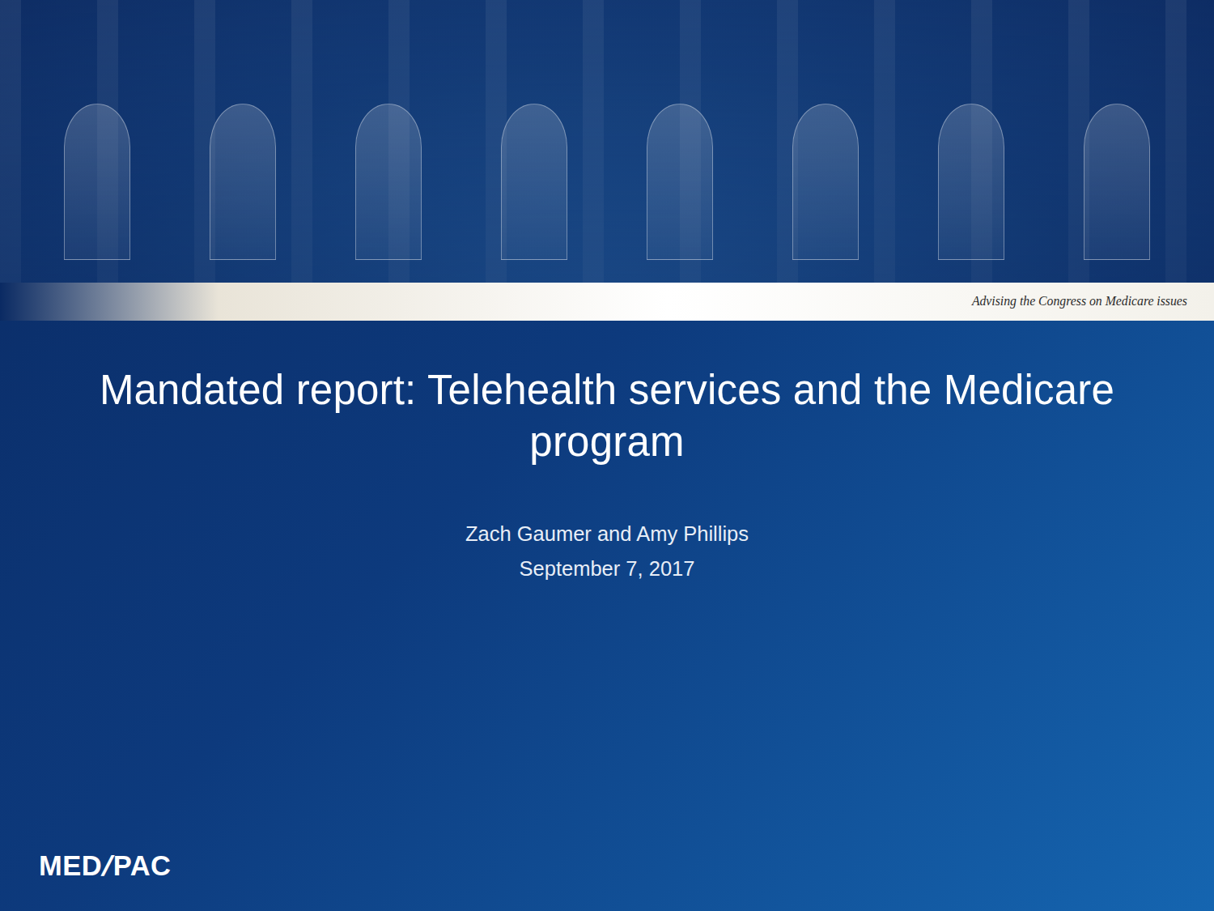Advising the Congress on Medicare issues
Mandated report: Telehealth services and the Medicare program
Zach Gaumer and Amy Phillips
September 7, 2017
MED/PAC